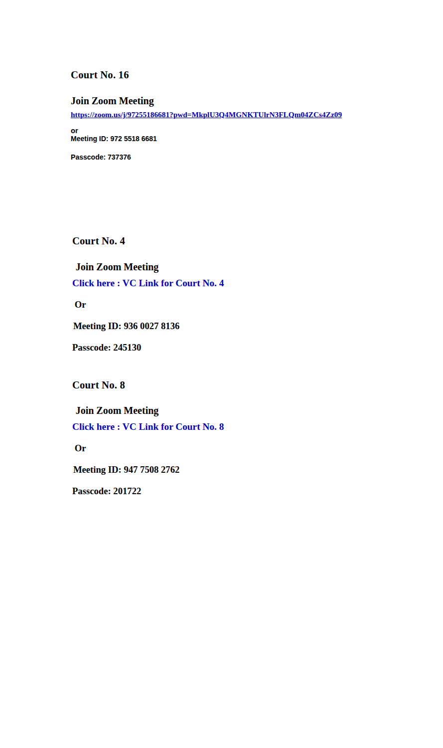Court No. 16
Join Zoom Meeting
https://zoom.us/j/97255186681?pwd=MkplU3Q4MGNKTUlrN3FLQm04ZCs4Zz09
or
Meeting ID: 972 5518 6681
Passcode: 737376
Court No. 4
Join Zoom Meeting
Click here : VC Link for Court No. 4
Or
Meeting ID: 936 0027 8136
Passcode: 245130
Court No. 8
Join Zoom Meeting
Click here : VC Link for Court No. 8
Or
Meeting ID: 947 7508 2762
Passcode: 201722